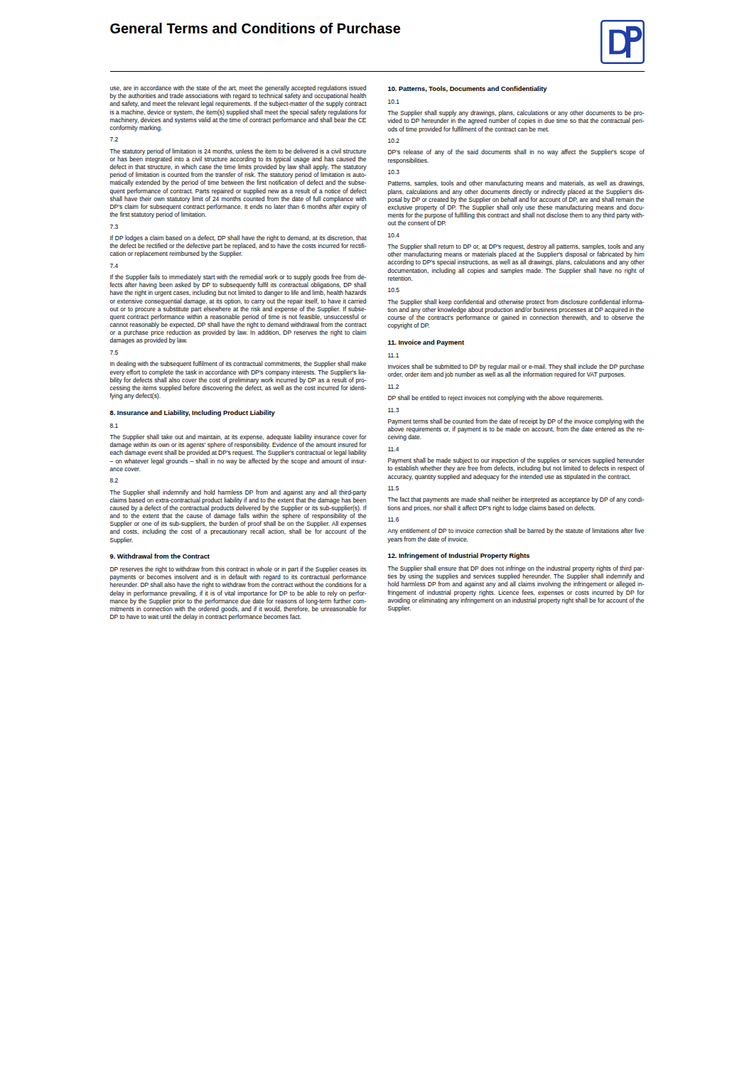General Terms and Conditions of Purchase
use, are in accordance with the state of the art, meet the generally accepted regulations issued by the authorities and trade associations with regard to technical safety and occupational health and safety, and meet the relevant legal requirements. If the subject-matter of the supply contract is a machine, device or system, the item(s) supplied shall meet the special safety regulations for machinery, devices and systems valid at the time of contract performance and shall bear the CE conformity marking.
7.2
The statutory period of limitation is 24 months, unless the item to be delivered is a civil structure or has been integrated into a civil structure according to its typical usage and has caused the defect in that structure, in which case the time limits provided by law shall apply. The statutory period of limitation is counted from the transfer of risk. The statutory period of limitation is automatically extended by the period of time between the first notification of defect and the subsequent performance of contract. Parts repaired or supplied new as a result of a notice of defect shall have their own statutory limit of 24 months counted from the date of full compliance with DP's claim for subsequent contract performance. It ends no later than 6 months after expiry of the first statutory period of limitation.
7.3
If DP lodges a claim based on a defect, DP shall have the right to demand, at its discretion, that the defect be rectified or the defective part be replaced, and to have the costs incurred for rectification or replacement reimbursed by the Supplier.
7.4
If the Supplier fails to immediately start with the remedial work or to supply goods free from defects after having been asked by DP to subsequently fulfil its contractual obligations, DP shall have the right in urgent cases, including but not limited to danger to life and limb, health hazards or extensive consequential damage, at its option, to carry out the repair itself, to have it carried out or to procure a substitute part elsewhere at the risk and expense of the Supplier. If subsequent contract performance within a reasonable period of time is not feasible, unsuccessful or cannot reasonably be expected, DP shall have the right to demand withdrawal from the contract or a purchase price reduction as provided by law. In addition, DP reserves the right to claim damages as provided by law.
7.5
In dealing with the subsequent fulfilment of its contractual commitments, the Supplier shall make every effort to complete the task in accordance with DP's company interests. The Supplier's liability for defects shall also cover the cost of preliminary work incurred by DP as a result of processing the items supplied before discovering the defect, as well as the cost incurred for identifying any defect(s).
8. Insurance and Liability, Including Product Liability
8.1
The Supplier shall take out and maintain, at its expense, adequate liability insurance cover for damage within its own or its agents' sphere of responsibility. Evidence of the amount insured for each damage event shall be provided at DP's request. The Supplier's contractual or legal liability – on whatever legal grounds – shall in no way be affected by the scope and amount of insurance cover.
8.2
The Supplier shall indemnify and hold harmless DP from and against any and all third-party claims based on extra-contractual product liability if and to the extent that the damage has been caused by a defect of the contractual products delivered by the Supplier or its sub-supplier(s). If and to the extent that the cause of damage falls within the sphere of responsibility of the Supplier or one of its sub-suppliers, the burden of proof shall be on the Supplier. All expenses and costs, including the cost of a precautionary recall action, shall be for account of the Supplier.
9. Withdrawal from the Contract
DP reserves the right to withdraw from this contract in whole or in part if the Supplier ceases its payments or becomes insolvent and is in default with regard to its contractual performance hereunder. DP shall also have the right to withdraw from the contract without the conditions for a delay in performance prevailing, if it is of vital importance for DP to be able to rely on performance by the Supplier prior to the performance due date for reasons of long-term further commitments in connection with the ordered goods, and if it would, therefore, be unreasonable for DP to have to wait until the delay in contract performance becomes fact.
10. Patterns, Tools, Documents and Confidentiality
10.1
The Supplier shall supply any drawings, plans, calculations or any other documents to be provided to DP hereunder in the agreed number of copies in due time so that the contractual periods of time provided for fulfilment of the contract can be met.
10.2
DP's release of any of the said documents shall in no way affect the Supplier's scope of responsibilities.
10.3
Patterns, samples, tools and other manufacturing means and materials, as well as drawings, plans, calculations and any other documents directly or indirectly placed at the Supplier's disposal by DP or created by the Supplier on behalf and for account of DP, are and shall remain the exclusive property of DP. The Supplier shall only use these manufacturing means and documents for the purpose of fulfilling this contract and shall not disclose them to any third party without the consent of DP.
10.4
The Supplier shall return to DP or, at DP's request, destroy all patterns, samples, tools and any other manufacturing means or materials placed at the Supplier's disposal or fabricated by him according to DP's special instructions, as well as all drawings, plans, calculations and any other documentation, including all copies and samples made. The Supplier shall have no right of retention.
10.5
The Supplier shall keep confidential and otherwise protect from disclosure confidential information and any other knowledge about production and/or business processes at DP acquired in the course of the contract's performance or gained in connection therewith, and to observe the copyright of DP.
11. Invoice and Payment
11.1
Invoices shall be submitted to DP by regular mail or e-mail. They shall include the DP purchase order, order item and job number as well as all the information required for VAT purposes.
11.2
DP shall be entitled to reject invoices not complying with the above requirements.
11.3
Payment terms shall be counted from the date of receipt by DP of the invoice complying with the above requirements or, if payment is to be made on account, from the date entered as the receiving date.
11.4
Payment shall be made subject to our inspection of the supplies or services supplied hereunder to establish whether they are free from defects, including but not limited to defects in respect of accuracy, quantity supplied and adequacy for the intended use as stipulated in the contract.
11.5
The fact that payments are made shall neither be interpreted as acceptance by DP of any conditions and prices, nor shall it affect DP's right to lodge claims based on defects.
11.6
Any entitlement of DP to invoice correction shall be barred by the statute of limitations after five years from the date of invoice.
12. Infringement of Industrial Property Rights
The Supplier shall ensure that DP does not infringe on the industrial property rights of third parties by using the supplies and services supplied hereunder. The Supplier shall indemnify and hold harmless DP from and against any and all claims involving the infringement or alleged infringement of industrial property rights. Licence fees, expenses or costs incurred by DP for avoiding or eliminating any infringement on an industrial property right shall be for account of the Supplier.